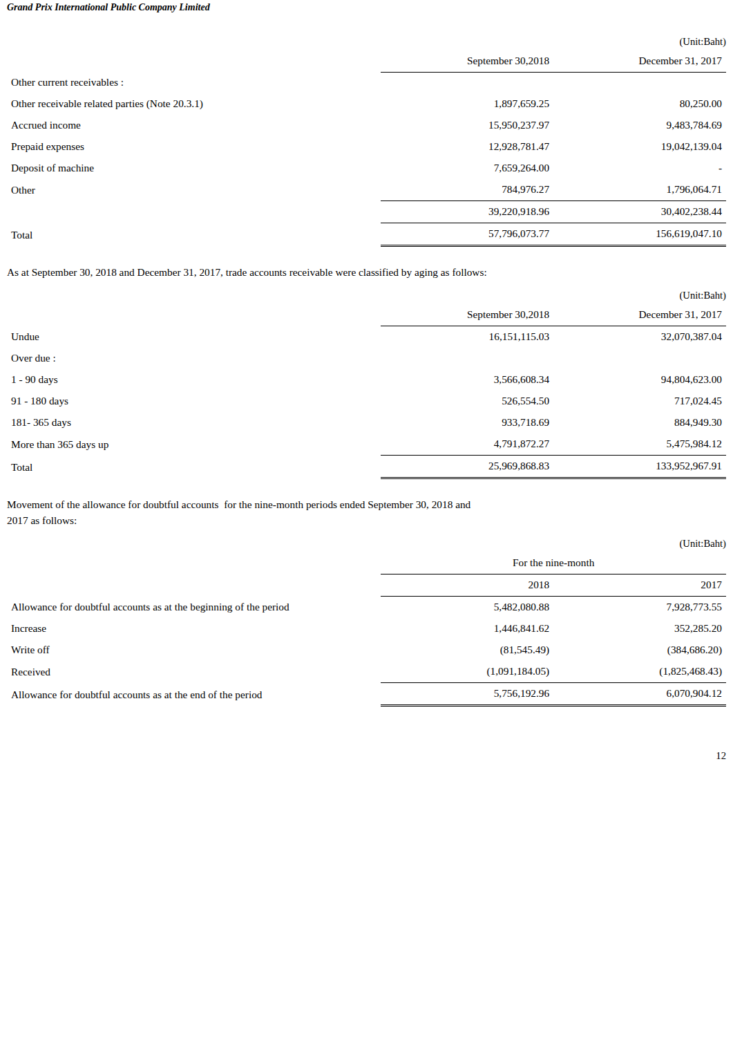Grand Prix International Public Company Limited
(Unit:Baht)
| | September 30,2018 | December 31, 2017 |
| Other current receivables : | | |
| Other receivable related parties (Note 20.3.1) | 1,897,659.25 | 80,250.00 |
| Accrued income | 15,950,237.97 | 9,483,784.69 |
| Prepaid expenses | 12,928,781.47 | 19,042,139.04 |
| Deposit of machine | 7,659,264.00 | - |
| Other | 784,976.27 | 1,796,064.71 |
| | 39,220,918.96 | 30,402,238.44 |
| Total | 57,796,073.77 | 156,619,047.10 |
As at September 30, 2018 and December 31, 2017, trade accounts receivable were classified by aging as follows:
(Unit:Baht)
| | September 30,2018 | December 31, 2017 |
| Undue | 16,151,115.03 | 32,070,387.04 |
| Over due : | | |
| 1 - 90 days | 3,566,608.34 | 94,804,623.00 |
| 91 - 180 days | 526,554.50 | 717,024.45 |
| 181‑ 365 days | 933,718.69 | 884,949.30 |
| More than 365 days up | 4,791,872.27 | 5,475,984.12 |
| Total | 25,969,868.83 | 133,952,967.91 |
Movement of the allowance for doubtful accounts for the nine‑month periods ended September 30, 2018 and
2017 as follows:
(Unit:Baht)
| | For the nine‑month |
| | 2018 | 2017 |
| Allowance for doubtful accounts as at the beginning of the period | 5,482,080.88 | 7,928,773.55 |
| Increase | 1,446,841.62 | 352,285.20 |
| Write off | (81,545.49) | (384,686.20) |
| Received | (1,091,184.05) | (1,825,468.43) |
| Allowance for doubtful accounts as at the end of the period | 5,756,192.96 | 6,070,904.12 |
12